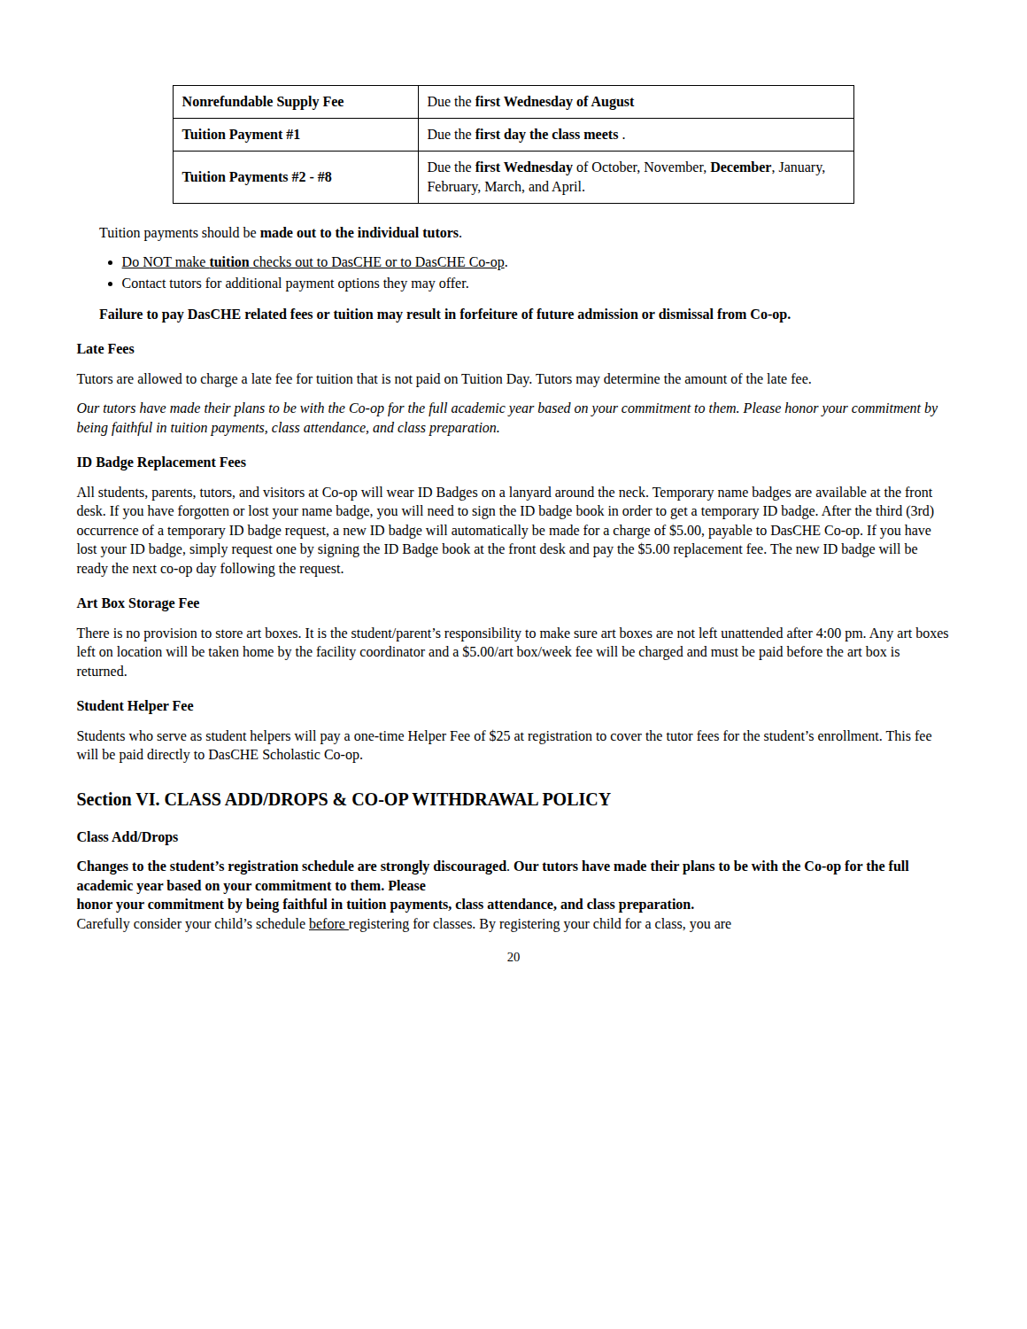| Nonrefundable Supply Fee | Due the first Wednesday of August |
| Tuition Payment #1 | Due the first day the class meets . |
| Tuition Payments #2 - #8 | Due the first Wednesday of October, November, December , January, February, March, and April. |
Tuition payments should be made out to the individual tutors.
Do NOT make tuition checks out to DasCHE or to DasCHE Co-op.
Contact tutors for additional payment options they may offer.
Failure to pay DasCHE related fees or tuition may result in forfeiture of future admission or dismissal from Co-op.
Late Fees
Tutors are allowed to charge a late fee for tuition that is not paid on Tuition Day. Tutors may determine the amount of the late fee.
Our tutors have made their plans to be with the Co-op for the full academic year based on your commitment to them. Please honor your commitment by being faithful in tuition payments, class attendance, and class preparation.
ID Badge Replacement Fees
All students, parents, tutors, and visitors at Co-op will wear ID Badges on a lanyard around the neck. Temporary name badges are available at the front desk. If you have forgotten or lost your name badge, you will need to sign the ID badge book in order to get a temporary ID badge. After the third (3rd) occurrence of a temporary ID badge request, a new ID badge will automatically be made for a charge of $5.00, payable to DasCHE Co-op. If you have lost your ID badge, simply request one by signing the ID Badge book at the front desk and pay the $5.00 replacement fee. The new ID badge will be ready the next co-op day following the request.
Art Box Storage Fee
There is no provision to store art boxes. It is the student/parent’s responsibility to make sure art boxes are not left unattended after 4:00 pm. Any art boxes left on location will be taken home by the facility coordinator and a $5.00/art box/week fee will be charged and must be paid before the art box is returned.
Student Helper Fee
Students who serve as student helpers will pay a one-time Helper Fee of $25 at registration to cover the tutor fees for the student’s enrollment. This fee will be paid directly to DasCHE Scholastic Co-op.
Section VI. CLASS ADD/DROPS & CO-OP WITHDRAWAL POLICY
Class Add/Drops
Changes to the student’s registration schedule are strongly discouraged. Our tutors have made their plans to be with the Co-op for the full academic year based on your commitment to them. Please
honor your commitment by being faithful in tuition payments, class attendance, and class preparation.
Carefully consider your child’s schedule before registering for classes. By registering your child for a class, you are
20